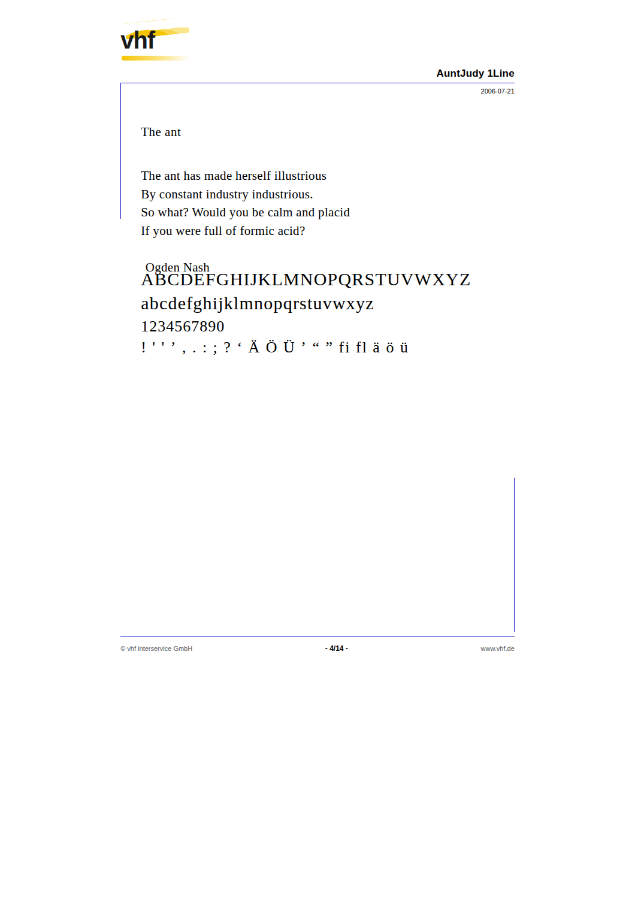vhf
AuntJudy 1Line
2006-07-21
The ant
The ant has made herself illustrious
By constant industry industrious.
So what? Would you be calm and placid
If you were full of formic acid?
Ogden Nash
ABCDEFGHIJKLMNOPQRSTUVWXYZ
abcdefghijklmnopqrstuvwxyz
1234567890
! ' ' ’ , . : ; ? ‘ Ä Ö Ü ’ “ ” fi fl ä ö ü
© vhf interservice GmbH - 4/14 - www.vhf.de